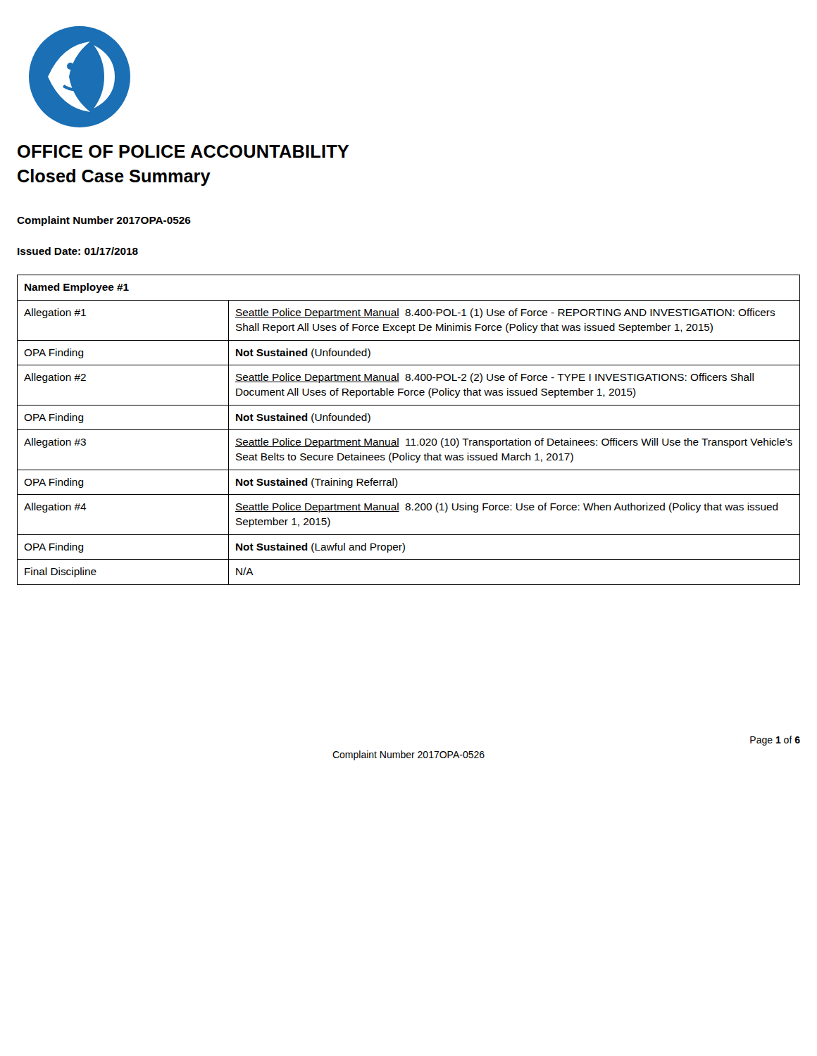OFFICE OF POLICE ACCOUNTABILITY
Closed Case Summary
Complaint Number 2017OPA-0526
Issued Date: 01/17/2018
| Named Employee #1 |
| --- |
| Allegation #1 | Seattle Police Department Manual 8.400-POL-1 (1) Use of Force - REPORTING AND INVESTIGATION: Officers Shall Report All Uses of Force Except De Minimis Force (Policy that was issued September 1, 2015) |
| OPA Finding | Not Sustained (Unfounded) |
| Allegation #2 | Seattle Police Department Manual 8.400-POL-2 (2) Use of Force - TYPE I INVESTIGATIONS: Officers Shall Document All Uses of Reportable Force (Policy that was issued September 1, 2015) |
| OPA Finding | Not Sustained (Unfounded) |
| Allegation #3 | Seattle Police Department Manual 11.020 (10) Transportation of Detainees: Officers Will Use the Transport Vehicle's Seat Belts to Secure Detainees (Policy that was issued March 1, 2017) |
| OPA Finding | Not Sustained (Training Referral) |
| Allegation #4 | Seattle Police Department Manual 8.200 (1) Using Force: Use of Force: When Authorized (Policy that was issued September 1, 2015) |
| OPA Finding | Not Sustained (Lawful and Proper) |
| Final Discipline | N/A |
Page 1 of 6
Complaint Number 2017OPA-0526